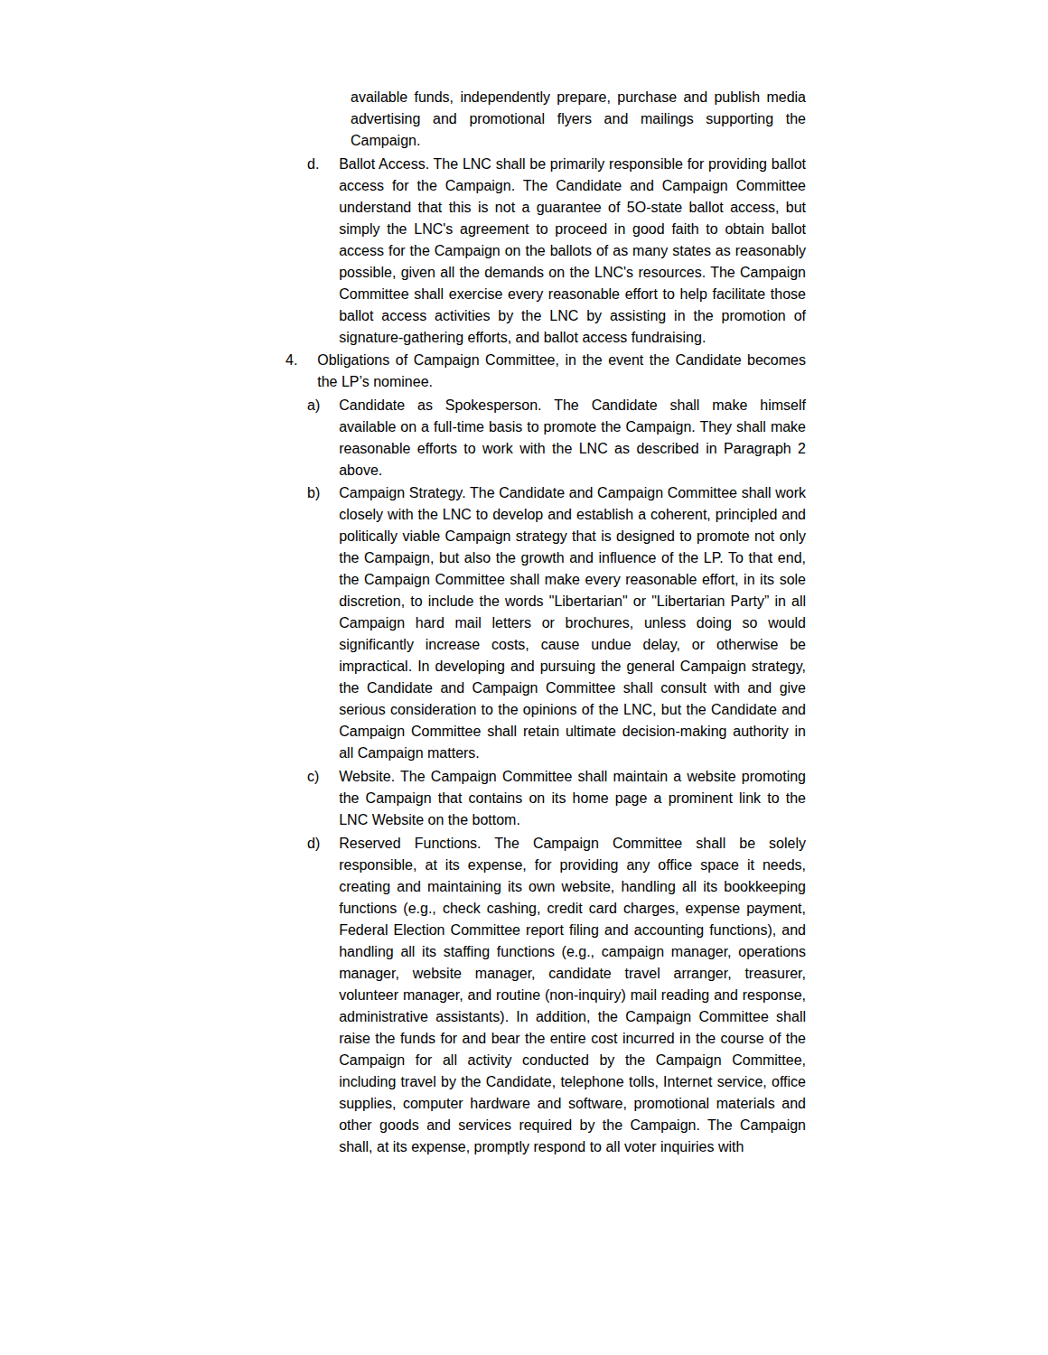available funds, independently prepare, purchase and publish media advertising and promotional flyers and mailings supporting the Campaign.
d. Ballot Access. The LNC shall be primarily responsible for providing ballot access for the Campaign. The Candidate and Campaign Committee understand that this is not a guarantee of 5O-state ballot access, but simply the LNC's agreement to proceed in good faith to obtain ballot access for the Campaign on the ballots of as many states as reasonably possible, given all the demands on the LNC's resources. The Campaign Committee shall exercise every reasonable effort to help facilitate those ballot access activities by the LNC by assisting in the promotion of signature-gathering efforts, and ballot access fundraising.
4. Obligations of Campaign Committee, in the event the Candidate becomes the LP’s nominee.
a) Candidate as Spokesperson. The Candidate shall make himself available on a full-time basis to promote the Campaign. They shall make reasonable efforts to work with the LNC as described in Paragraph 2 above.
b) Campaign Strategy. The Candidate and Campaign Committee shall work closely with the LNC to develop and establish a coherent, principled and politically viable Campaign strategy that is designed to promote not only the Campaign, but also the growth and influence of the LP. To that end, the Campaign Committee shall make every reasonable effort, in its sole discretion, to include the words "Libertarian" or "Libertarian Party” in all Campaign hard mail letters or brochures, unless doing so would significantly increase costs, cause undue delay, or otherwise be impractical. In developing and pursuing the general Campaign strategy, the Candidate and Campaign Committee shall consult with and give serious consideration to the opinions of the LNC, but the Candidate and Campaign Committee shall retain ultimate decision-making authority in all Campaign matters.
c) Website. The Campaign Committee shall maintain a website promoting the Campaign that contains on its home page a prominent link to the LNC Website on the bottom.
d) Reserved Functions. The Campaign Committee shall be solely responsible, at its expense, for providing any office space it needs, creating and maintaining its own website, handling all its bookkeeping functions (e.g., check cashing, credit card charges, expense payment, Federal Election Committee report filing and accounting functions), and handling all its staffing functions (e.g., campaign manager, operations manager, website manager, candidate travel arranger, treasurer, volunteer manager, and routine (non-inquiry) mail reading and response, administrative assistants). In addition, the Campaign Committee shall raise the funds for and bear the entire cost incurred in the course of the Campaign for all activity conducted by the Campaign Committee, including travel by the Candidate, telephone tolls, Internet service, office supplies, computer hardware and software, promotional materials and other goods and services required by the Campaign. The Campaign shall, at its expense, promptly respond to all voter inquiries with